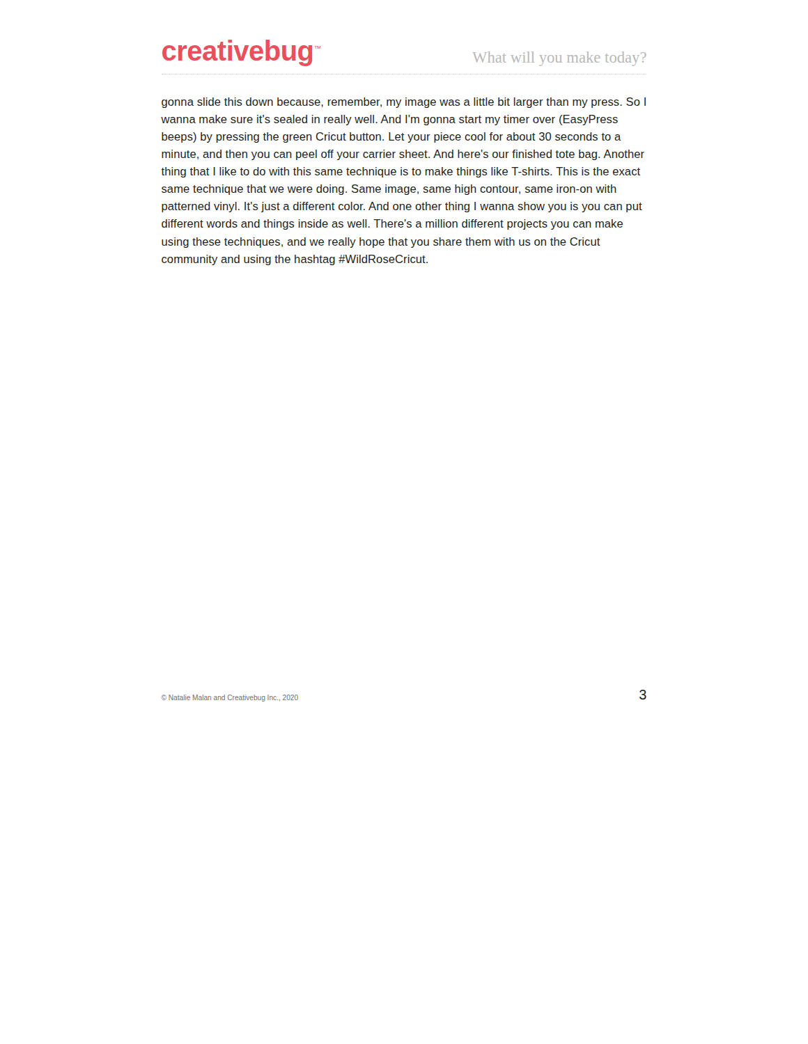creativebug™
What will you make today?
gonna slide this down because, remember, my image was a little bit larger than my press. So I wanna make sure it's sealed in really well. And I'm gonna start my timer over (EasyPress beeps) by pressing the green Cricut button. Let your piece cool for about 30 seconds to a minute, and then you can peel off your carrier sheet. And here's our finished tote bag. Another thing that I like to do with this same technique is to make things like T-shirts. This is the exact same technique that we were doing. Same image, same high contour, same iron-on with patterned vinyl. It's just a different color. And one other thing I wanna show you is you can put different words and things inside as well. There's a million different projects you can make using these techniques, and we really hope that you share them with us on the Cricut community and using the hashtag #WildRoseCricut.
© Natalie Malan and Creativebug Inc., 2020
3